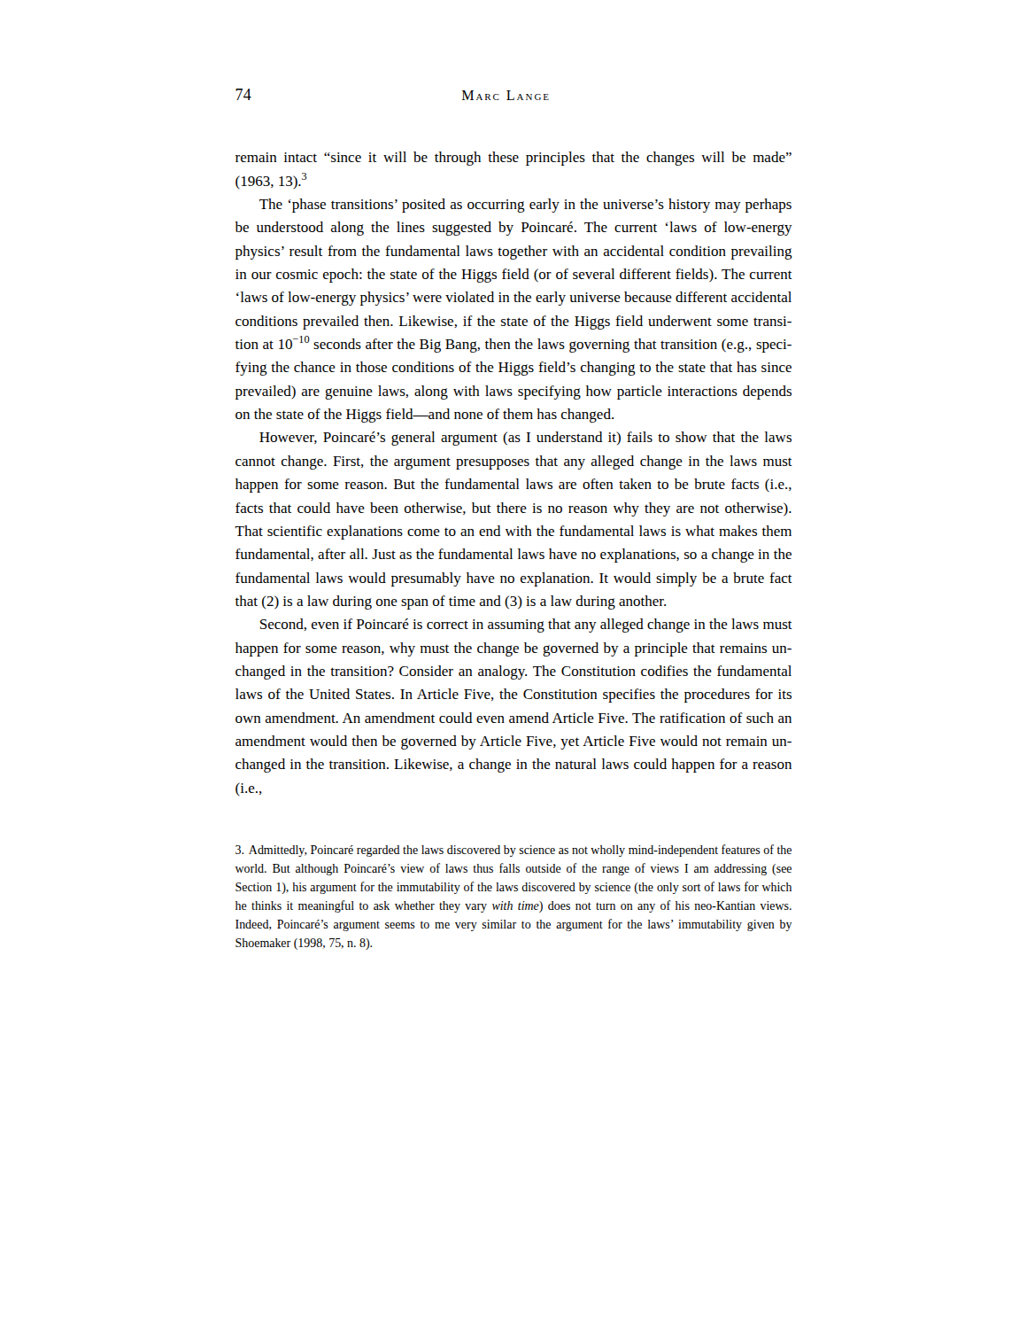74 Marc Lange
remain intact “since it will be through these principles that the changes will be made” (1963, 13).3
The ‘phase transitions’ posited as occurring early in the universe’s history may perhaps be understood along the lines suggested by Poincaré. The current ‘laws of low-energy physics’ result from the fundamental laws together with an accidental condition prevailing in our cosmic epoch: the state of the Higgs field (or of several different fields). The current ‘laws of low-energy physics’ were violated in the early universe because different accidental conditions prevailed then. Likewise, if the state of the Higgs field underwent some transition at 10−10 seconds after the Big Bang, then the laws governing that transition (e.g., specifying the chance in those conditions of the Higgs field’s changing to the state that has since prevailed) are genuine laws, along with laws specifying how particle interactions depends on the state of the Higgs field—and none of them has changed.
However, Poincaré’s general argument (as I understand it) fails to show that the laws cannot change. First, the argument presupposes that any alleged change in the laws must happen for some reason. But the fundamental laws are often taken to be brute facts (i.e., facts that could have been otherwise, but there is no reason why they are not otherwise). That scientific explanations come to an end with the fundamental laws is what makes them fundamental, after all. Just as the fundamental laws have no explanations, so a change in the fundamental laws would presumably have no explanation. It would simply be a brute fact that (2) is a law during one span of time and (3) is a law during another.
Second, even if Poincaré is correct in assuming that any alleged change in the laws must happen for some reason, why must the change be governed by a principle that remains unchanged in the transition? Consider an analogy. The Constitution codifies the fundamental laws of the United States. In Article Five, the Constitution specifies the procedures for its own amendment. An amendment could even amend Article Five. The ratification of such an amendment would then be governed by Article Five, yet Article Five would not remain unchanged in the transition. Likewise, a change in the natural laws could happen for a reason (i.e.,
3. Admittedly, Poincaré regarded the laws discovered by science as not wholly mind-independent features of the world. But although Poincaré’s view of laws thus falls outside of the range of views I am addressing (see Section 1), his argument for the immutability of the laws discovered by science (the only sort of laws for which he thinks it meaningful to ask whether they vary with time) does not turn on any of his neo-Kantian views. Indeed, Poincaré’s argument seems to me very similar to the argument for the laws’ immutability given by Shoemaker (1998, 75, n. 8).